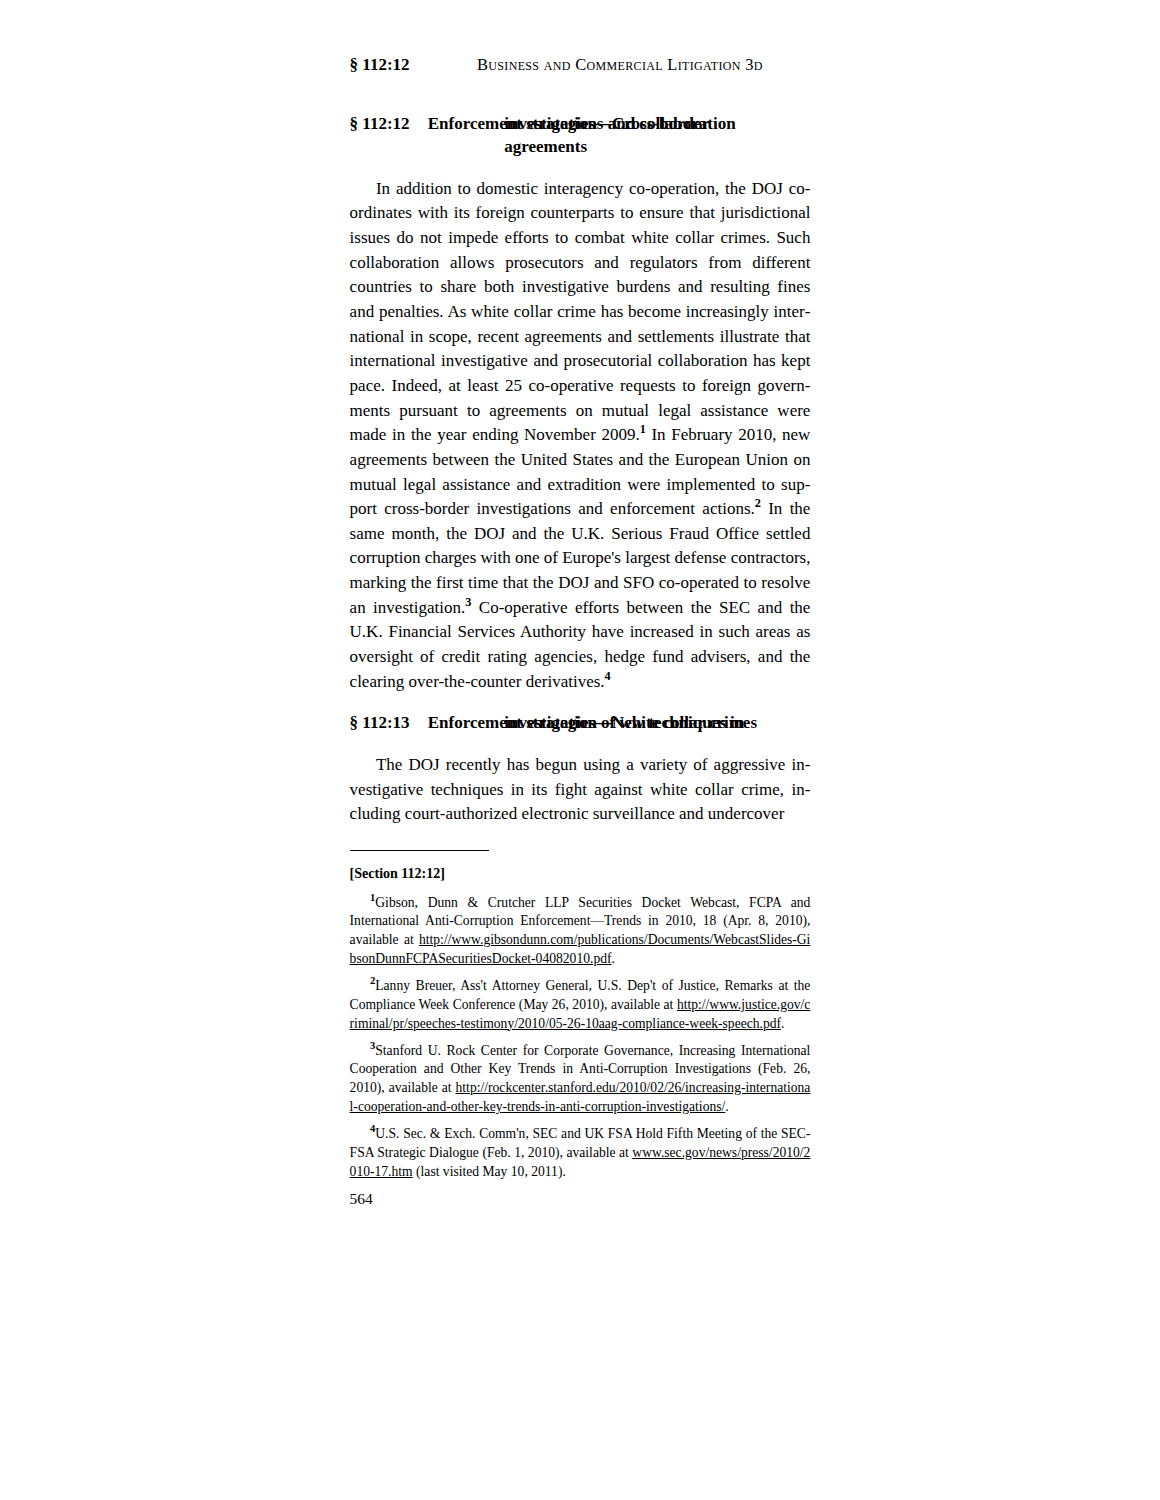§ 112:12 Business and Commercial Litigation 3d
§ 112:12 Enforcement strategies—Cross-border investigations and collaboration agreements
In addition to domestic interagency co-operation, the DOJ co-ordinates with its foreign counterparts to ensure that jurisdictional issues do not impede efforts to combat white collar crimes. Such collaboration allows prosecutors and regulators from different countries to share both investigative burdens and resulting fines and penalties. As white collar crime has become increasingly international in scope, recent agreements and settlements illustrate that international investigative and prosecutorial collaboration has kept pace. Indeed, at least 25 co-operative requests to foreign governments pursuant to agreements on mutual legal assistance were made in the year ending November 2009.1 In February 2010, new agreements between the United States and the European Union on mutual legal assistance and extradition were implemented to support cross-border investigations and enforcement actions.2 In the same month, the DOJ and the U.K. Serious Fraud Office settled corruption charges with one of Europe's largest defense contractors, marking the first time that the DOJ and SFO co-operated to resolve an investigation.3 Co-operative efforts between the SEC and the U.K. Financial Services Authority have increased in such areas as oversight of credit rating agencies, hedge fund advisers, and the clearing over-the-counter derivatives.4
§ 112:13 Enforcement strategies—New techniques in investigation of white collar crimes
The DOJ recently has begun using a variety of aggressive investigative techniques in its fight against white collar crime, including court-authorized electronic surveillance and undercover
[Section 112:12]
1Gibson, Dunn & Crutcher LLP Securities Docket Webcast, FCPA and International Anti-Corruption Enforcement—Trends in 2010, 18 (Apr. 8, 2010), available at http://www.gibsondunn.com/publications/Documents/WebcastSlides-GibsonDunnFCPASecuritiesDocket-04082010.pdf.
2Lanny Breuer, Ass't Attorney General, U.S. Dep't of Justice, Remarks at the Compliance Week Conference (May 26, 2010), available at http://www.justice.gov/criminal/pr/speeches-testimony/2010/05-26-10aag-compliance-week-speech.pdf.
3Stanford U. Rock Center for Corporate Governance, Increasing International Cooperation and Other Key Trends in Anti-Corruption Investigations (Feb. 26, 2010), available at http://rockcenter.stanford.edu/2010/02/26/increasing-international-cooperation-and-other-key-trends-in-anti-corruption-investigations/.
4U.S. Sec. & Exch. Comm'n, SEC and UK FSA Hold Fifth Meeting of the SEC-FSA Strategic Dialogue (Feb. 1, 2010), available at www.sec.gov/news/press/2010/2010-17.htm (last visited May 10, 2011).
564